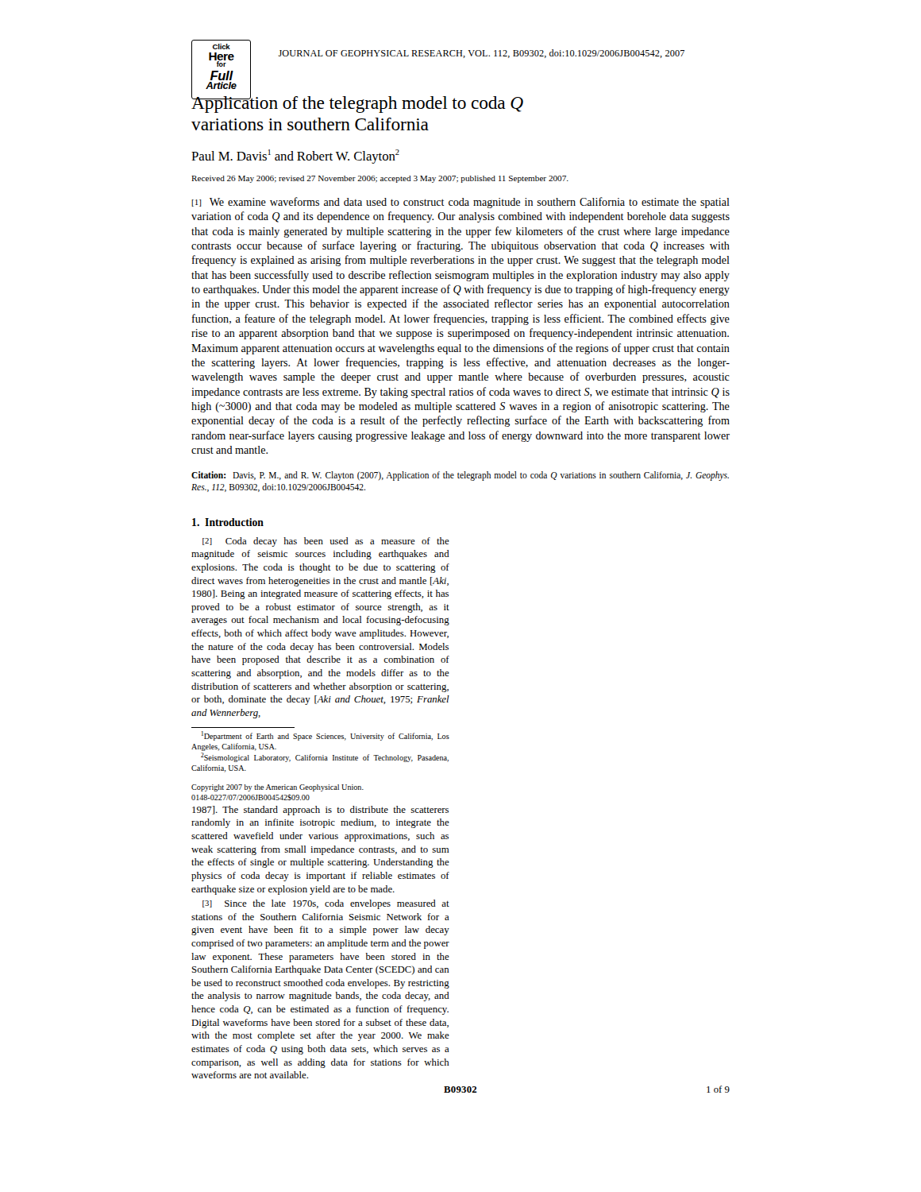Click
Here
for
Full
Article
JOURNAL OF GEOPHYSICAL RESEARCH, VOL. 112, B09302, doi:10.1029/2006JB004542, 2007
Application of the telegraph model to coda Q
variations in southern California
Paul M. Davis1 and Robert W. Clayton2
Received 26 May 2006; revised 27 November 2006; accepted 3 May 2007; published 11 September 2007.
[1] We examine waveforms and data used to construct coda magnitude in southern California to estimate the spatial variation of coda Q and its dependence on frequency. Our analysis combined with independent borehole data suggests that coda is mainly generated by multiple scattering in the upper few kilometers of the crust where large impedance contrasts occur because of surface layering or fracturing. The ubiquitous observation that coda Q increases with frequency is explained as arising from multiple reverberations in the upper crust. We suggest that the telegraph model that has been successfully used to describe reflection seismogram multiples in the exploration industry may also apply to earthquakes. Under this model the apparent increase of Q with frequency is due to trapping of high-frequency energy in the upper crust. This behavior is expected if the associated reflector series has an exponential autocorrelation function, a feature of the telegraph model. At lower frequencies, trapping is less efficient. The combined effects give rise to an apparent absorption band that we suppose is superimposed on frequency-independent intrinsic attenuation. Maximum apparent attenuation occurs at wavelengths equal to the dimensions of the regions of upper crust that contain the scattering layers. At lower frequencies, trapping is less effective, and attenuation decreases as the longer-wavelength waves sample the deeper crust and upper mantle where because of overburden pressures, acoustic impedance contrasts are less extreme. By taking spectral ratios of coda waves to direct S, we estimate that intrinsic Q is high (~3000) and that coda may be modeled as multiple scattered S waves in a region of anisotropic scattering. The exponential decay of the coda is a result of the perfectly reflecting surface of the Earth with backscattering from random near-surface layers causing progressive leakage and loss of energy downward into the more transparent lower crust and mantle.
Citation: Davis, P. M., and R. W. Clayton (2007), Application of the telegraph model to coda Q variations in southern California, J. Geophys. Res., 112, B09302, doi:10.1029/2006JB004542.
1. Introduction
[2] Coda decay has been used as a measure of the magnitude of seismic sources including earthquakes and explosions. The coda is thought to be due to scattering of direct waves from heterogeneities in the crust and mantle [Aki, 1980]. Being an integrated measure of scattering effects, it has proved to be a robust estimator of source strength, as it averages out focal mechanism and local focusing-defocusing effects, both of which affect body wave amplitudes. However, the nature of the coda decay has been controversial. Models have been proposed that describe it as a combination of scattering and absorption, and the models differ as to the distribution of scatterers and whether absorption or scattering, or both, dominate the decay [Aki and Chouet, 1975; Frankel and Wennerberg,
1Department of Earth and Space Sciences, University of California, Los Angeles, California, USA.
2Seismological Laboratory, California Institute of Technology, Pasadena, California, USA.
Copyright 2007 by the American Geophysical Union.
0148-0227/07/2006JB004542$09.00
1987]. The standard approach is to distribute the scatterers randomly in an infinite isotropic medium, to integrate the scattered wavefield under various approximations, such as weak scattering from small impedance contrasts, and to sum the effects of single or multiple scattering. Understanding the physics of coda decay is important if reliable estimates of earthquake size or explosion yield are to be made.
[3] Since the late 1970s, coda envelopes measured at stations of the Southern California Seismic Network for a given event have been fit to a simple power law decay comprised of two parameters: an amplitude term and the power law exponent. These parameters have been stored in the Southern California Earthquake Data Center (SCEDC) and can be used to reconstruct smoothed coda envelopes. By restricting the analysis to narrow magnitude bands, the coda decay, and hence coda Q, can be estimated as a function of frequency. Digital waveforms have been stored for a subset of these data, with the most complete set after the year 2000. We make estimates of coda Q using both data sets, which serves as a comparison, as well as adding data for stations for which waveforms are not available.
B09302
1 of 9